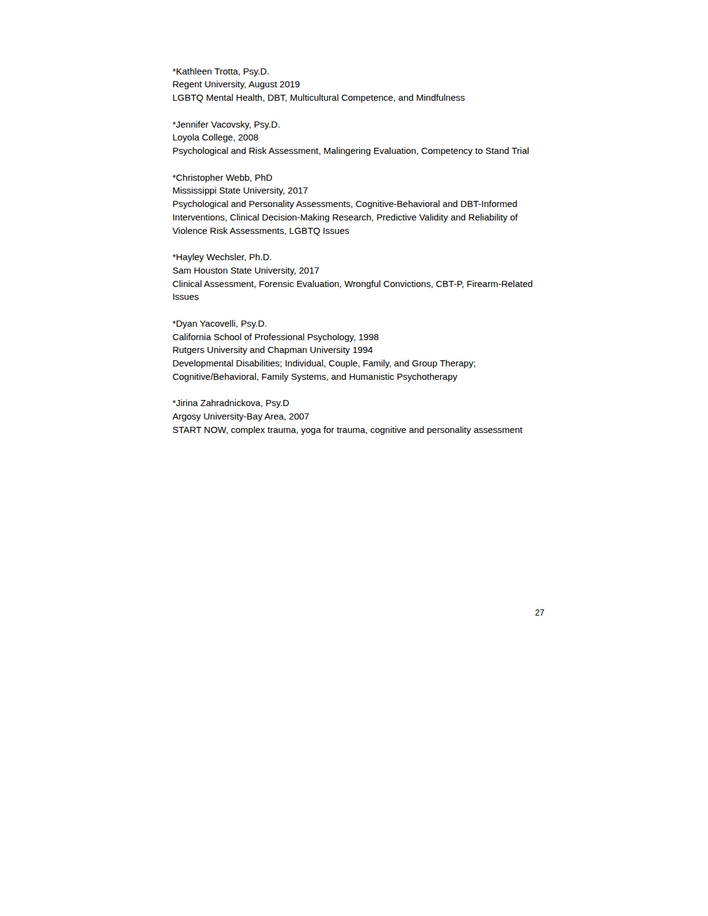*Kathleen Trotta, Psy.D.
Regent University, August 2019
LGBTQ Mental Health, DBT, Multicultural Competence, and Mindfulness
*Jennifer Vacovsky, Psy.D.
Loyola College, 2008
Psychological and Risk Assessment, Malingering Evaluation, Competency to Stand Trial
*Christopher Webb, PhD
Mississippi State University, 2017
Psychological and Personality Assessments, Cognitive-Behavioral and DBT-Informed Interventions, Clinical Decision-Making Research, Predictive Validity and Reliability of Violence Risk Assessments, LGBTQ Issues
*Hayley Wechsler, Ph.D.
Sam Houston State University, 2017
Clinical Assessment, Forensic Evaluation, Wrongful Convictions, CBT-P, Firearm-Related Issues
*Dyan Yacovelli, Psy.D.
California School of Professional Psychology, 1998
Rutgers University and Chapman University 1994
Developmental Disabilities; Individual, Couple, Family, and Group Therapy; Cognitive/Behavioral, Family Systems, and Humanistic Psychotherapy
*Jirina Zahradnickova, Psy.D
Argosy University-Bay Area, 2007
START NOW, complex trauma, yoga for trauma, cognitive and personality assessment
27